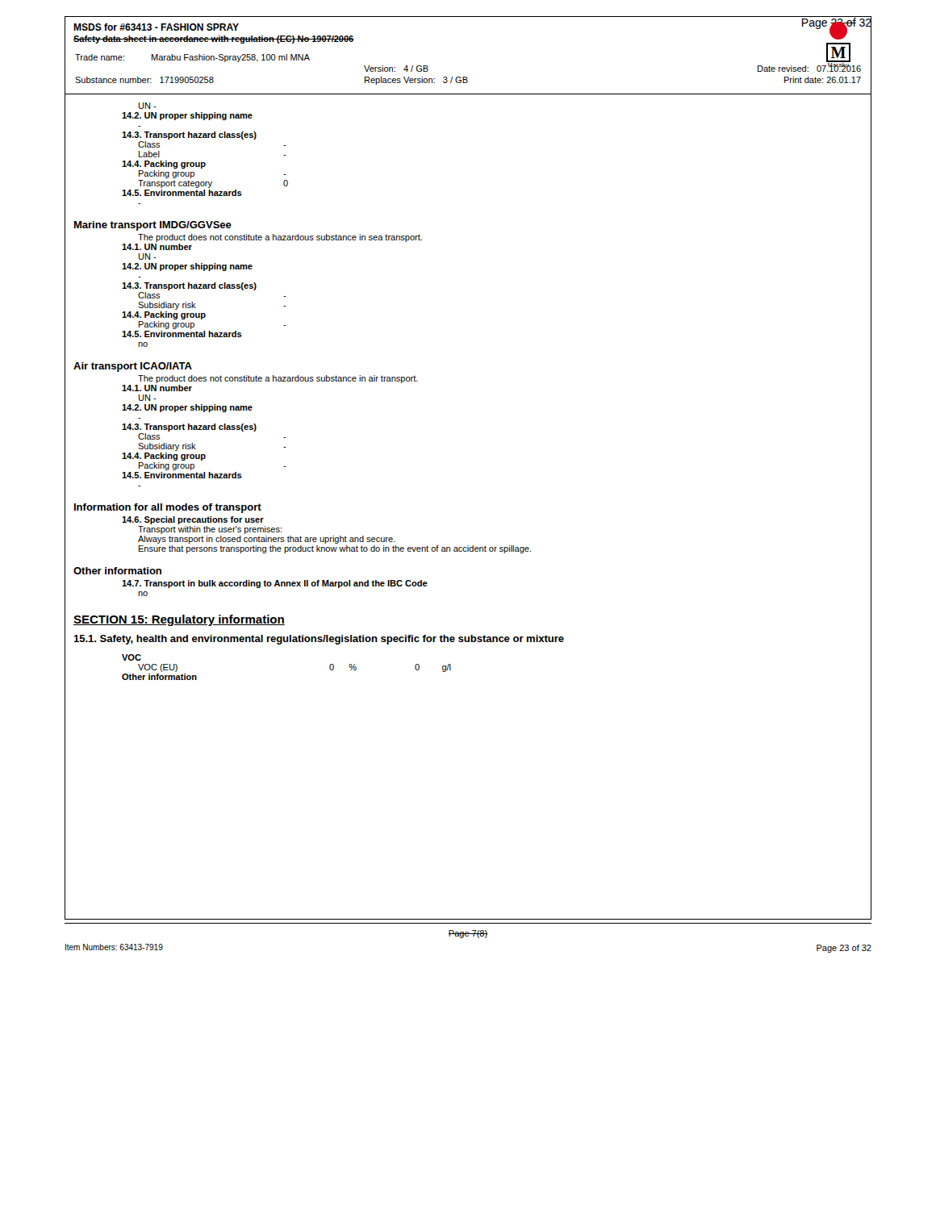Page 23 of 32
MSDS for #63413 - FASHION SPRAY
Safety data sheet in accordance with regulation (EC) No 1907/2006
M
Marabu
| Trade name: | Marabu Fashion-Spray258, 100 ml MNA | |
| | | Version: 4 / GB | Date revised: 07.10.2016 |
| Substance number: 17199050258 | Replaces Version: 3 / GB | Print date: 26.01.17 |
UN -
14.2. UN proper shipping name
-
14.3. Transport hazard class(es)
Class-
Label-
14.4. Packing group
Packing group-
Transport category0
14.5. Environmental hazards
-
Marine transport IMDG/GGVSee
The product does not constitute a hazardous substance in sea transport.
14.1. UN number
UN -
14.2. UN proper shipping name
-
14.3. Transport hazard class(es)
Class-
Subsidiary risk-
14.4. Packing group
Packing group-
14.5. Environmental hazards
no
Air transport ICAO/IATA
The product does not constitute a hazardous substance in air transport.
14.1. UN number
UN -
14.2. UN proper shipping name
-
14.3. Transport hazard class(es)
Class-
Subsidiary risk-
14.4. Packing group
Packing group-
14.5. Environmental hazards
-
Information for all modes of transport
14.6. Special precautions for user
Transport within the user's premises:
Always transport in closed containers that are upright and secure.
Ensure that persons transporting the product know what to do in the event of an accident or spillage.
Other information
14.7. Transport in bulk according to Annex II of Marpol and the IBC Code
no
SECTION 15: Regulatory information
15.1. Safety, health and environmental regulations/legislation specific for the substance or mixture
VOC
VOC (EU) 0 % 0 g/l
Other information
Page 7(8)
Item Numbers: 63413-7919
Page 23 of 32